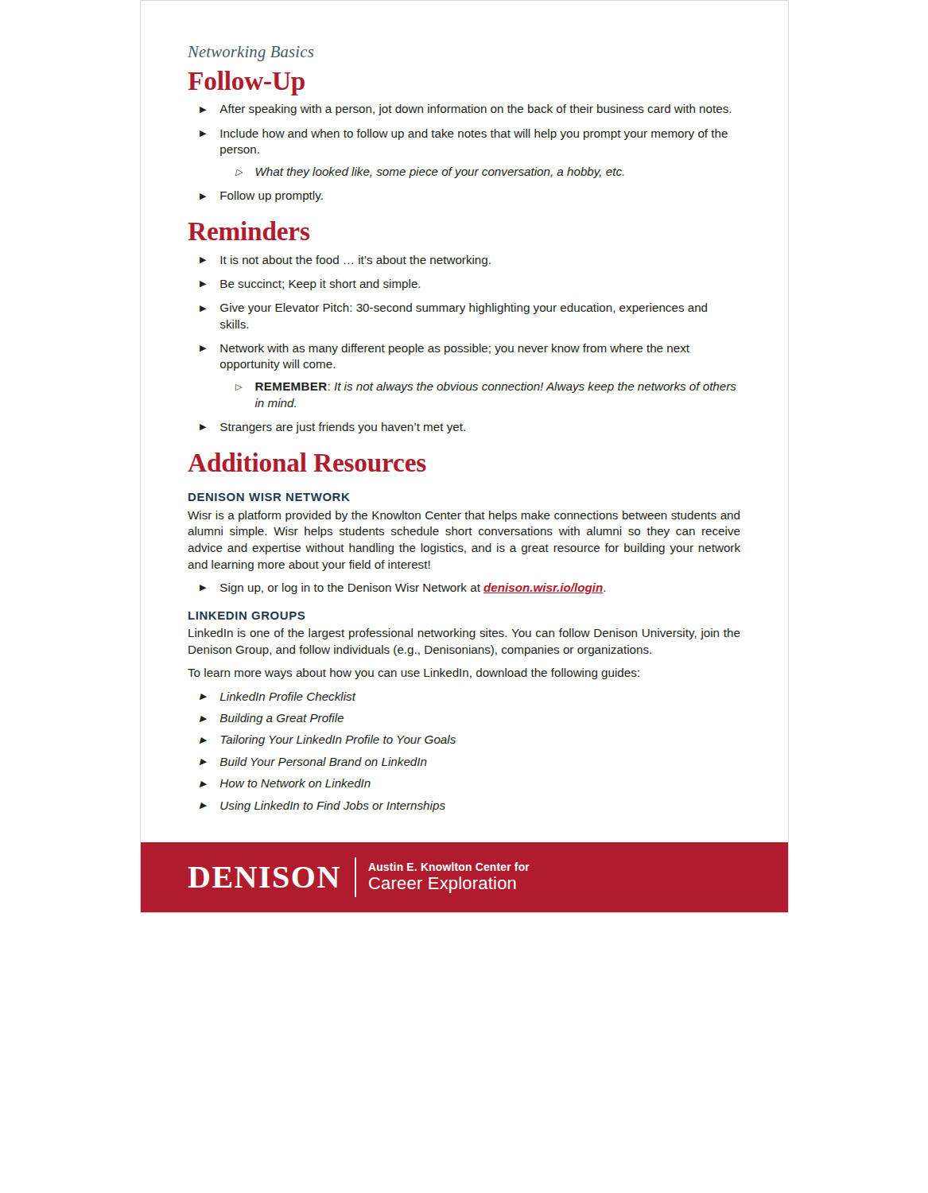Networking Basics
Follow-Up
After speaking with a person, jot down information on the back of their business card with notes.
Include how and when to follow up and take notes that will help you prompt your memory of the person.
What they looked like, some piece of your conversation, a hobby, etc.
Follow up promptly.
Reminders
It is not about the food … it’s about the networking.
Be succinct; Keep it short and simple.
Give your Elevator Pitch: 30-second summary highlighting your education, experiences and skills.
Network with as many different people as possible; you never know from where the next opportunity will come.
REMEMBER: It is not always the obvious connection! Always keep the networks of others in mind.
Strangers are just friends you haven’t met yet.
Additional Resources
Denison Wisr Network
Wisr is a platform provided by the Knowlton Center that helps make connections between students and alumni simple. Wisr helps students schedule short conversations with alumni so they can receive advice and expertise without handling the logistics, and is a great resource for building your network and learning more about your field of interest!
Sign up, or log in to the Denison Wisr Network at denison.wisr.io/login.
LinkedIn Groups
LinkedIn is one of the largest professional networking sites. You can follow Denison University, join the Denison Group, and follow individuals (e.g., Denisonians), companies or organizations.
To learn more ways about how you can use LinkedIn, download the following guides:
LinkedIn Profile Checklist
Building a Great Profile
Tailoring Your LinkedIn Profile to Your Goals
Build Your Personal Brand on LinkedIn
How to Network on LinkedIn
Using LinkedIn to Find Jobs or Internships
DENISON
Austin E. Knowlton Center for
Career Exploration